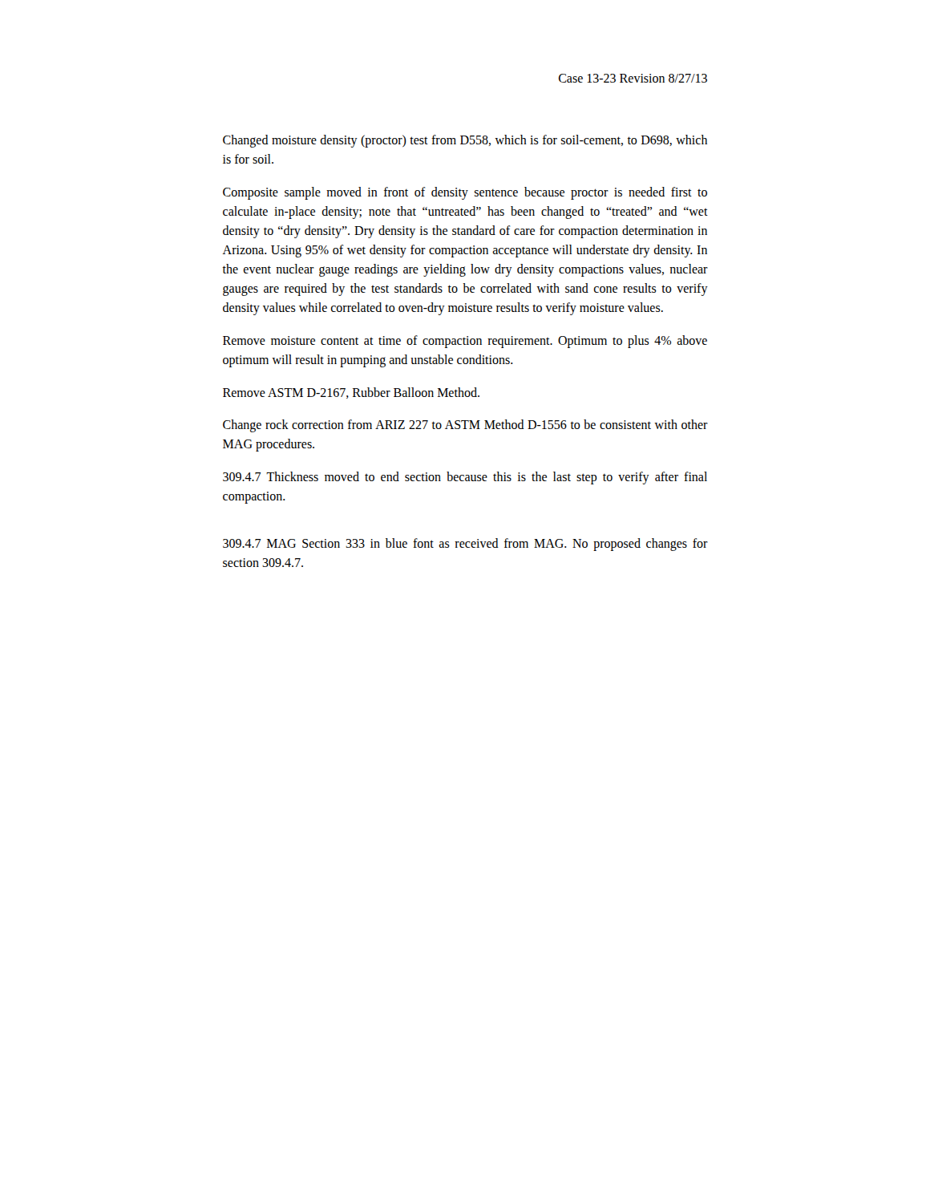Case 13-23 Revision 8/27/13
Changed moisture density (proctor) test from D558, which is for soil-cement, to D698, which is for soil.
Composite sample moved in front of density sentence because proctor is needed first to calculate in-place density; note that “untreated” has been changed to “treated” and “wet density to “dry density”. Dry density is the standard of care for compaction determination in Arizona. Using 95% of wet density for compaction acceptance will understate dry density. In the event nuclear gauge readings are yielding low dry density compactions values, nuclear gauges are required by the test standards to be correlated with sand cone results to verify density values while correlated to oven-dry moisture results to verify moisture values.
Remove moisture content at time of compaction requirement. Optimum to plus 4% above optimum will result in pumping and unstable conditions.
Remove ASTM D-2167, Rubber Balloon Method.
Change rock correction from ARIZ 227 to ASTM Method D-1556 to be consistent with other MAG procedures.
309.4.7 Thickness moved to end section because this is the last step to verify after final compaction.
309.4.7 MAG Section 333 in blue font as received from MAG. No proposed changes for section 309.4.7.